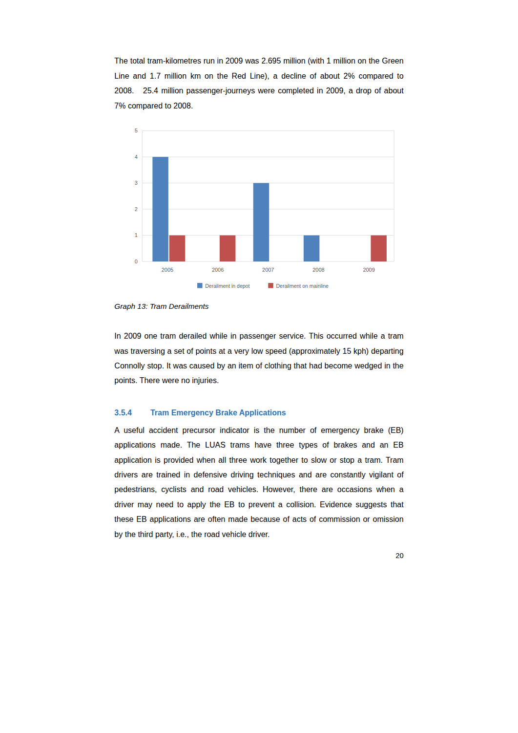The total tram-kilometres run in 2009 was 2.695 million (with 1 million on the Green Line and 1.7 million km on the Red Line), a decline of about 2% compared to 2008. 25.4 million passenger-journeys were completed in 2009, a drop of about 7% compared to 2008.
0 1 2 3 4 5 2005 2006 2007 2008 2009 Derailment in depot Derailment on mainline
Graph 13: Tram Derailments
In 2009 one tram derailed while in passenger service. This occurred while a tram was traversing a set of points at a very low speed (approximately 15 kph) departing Connolly stop. It was caused by an item of clothing that had become wedged in the points. There were no injuries.
3.5.4 Tram Emergency Brake Applications
A useful accident precursor indicator is the number of emergency brake (EB) applications made. The LUAS trams have three types of brakes and an EB application is provided when all three work together to slow or stop a tram. Tram drivers are trained in defensive driving techniques and are constantly vigilant of pedestrians, cyclists and road vehicles. However, there are occasions when a driver may need to apply the EB to prevent a collision. Evidence suggests that these EB applications are often made because of acts of commission or omission by the third party, i.e., the road vehicle driver.
20